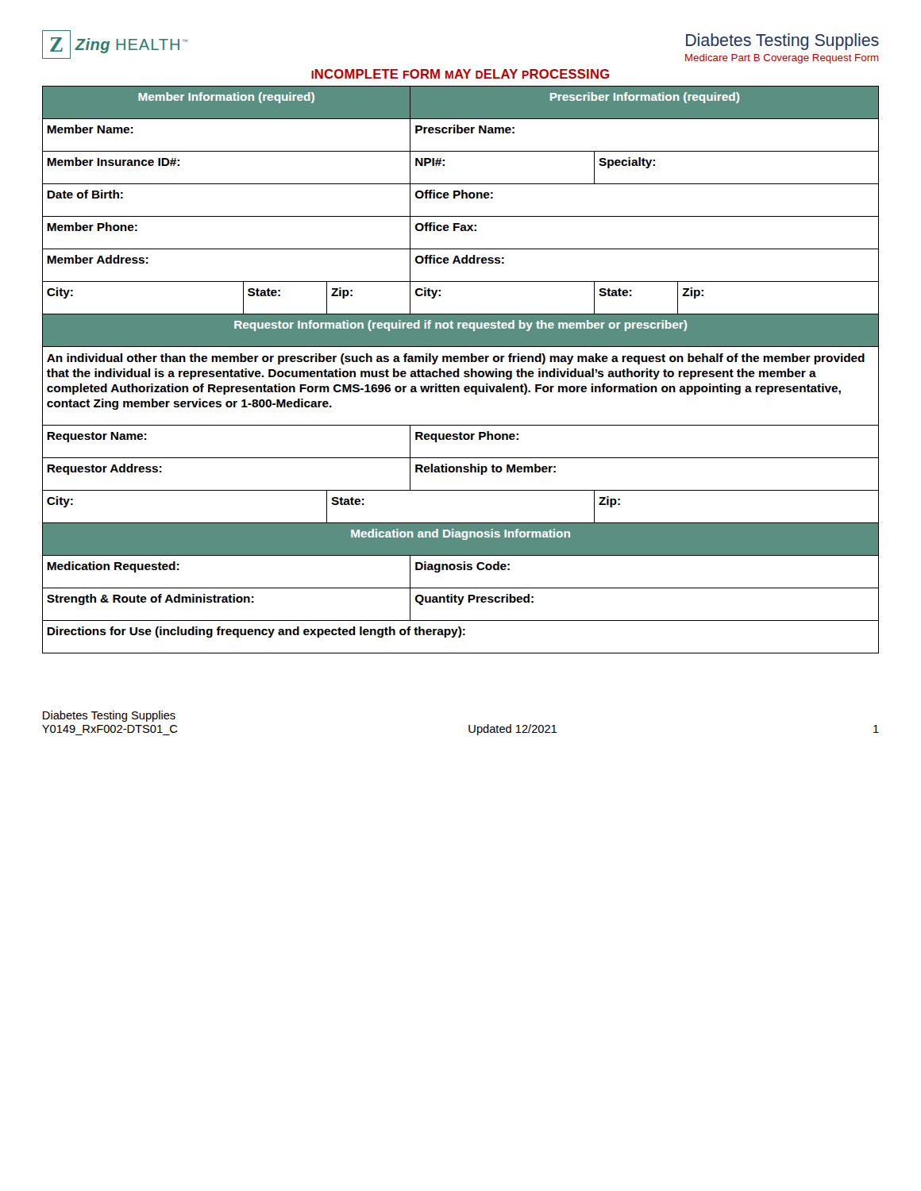Z
Zing HEALTH™
Diabetes Testing Supplies
Medicare Part B Coverage Request Form
INCOMPLETE FORM MAY DELAY PROCESSING
| Member Information (required) | Prescriber Information (required) |
| --- | --- |
| Member Name: | Prescriber Name: |
| Member Insurance ID#: | NPI#: | Specialty: |
| Date of Birth: | Office Phone: |
| Member Phone: | Office Fax: |
| Member Address: | Office Address: |
| City: | State: | Zip: | City: | State: | Zip: |
| Requestor Information (required if not requested by the member or prescriber) |
| An individual other than the member or prescriber (such as a family member or friend) may make a request on behalf of the member provided that the individual is a representative. Documentation must be attached showing the individual’s authority to represent the member a completed Authorization of Representation Form CMS-1696 or a written equivalent). For more information on appointing a representative, contact Zing member services or 1-800-Medicare. |
| Requestor Name: | Requestor Phone: |
| Requestor Address: | Relationship to Member: |
| City: | State: | Zip: |
| Medication and Diagnosis Information |
| Medication Requested: | Diagnosis Code: |
| Strength & Route of Administration: | Quantity Prescribed: |
| Directions for Use (including frequency and expected length of therapy): |
Diabetes Testing Supplies
Y0149_RxF002-DTS01_C
Updated 12/2021
1